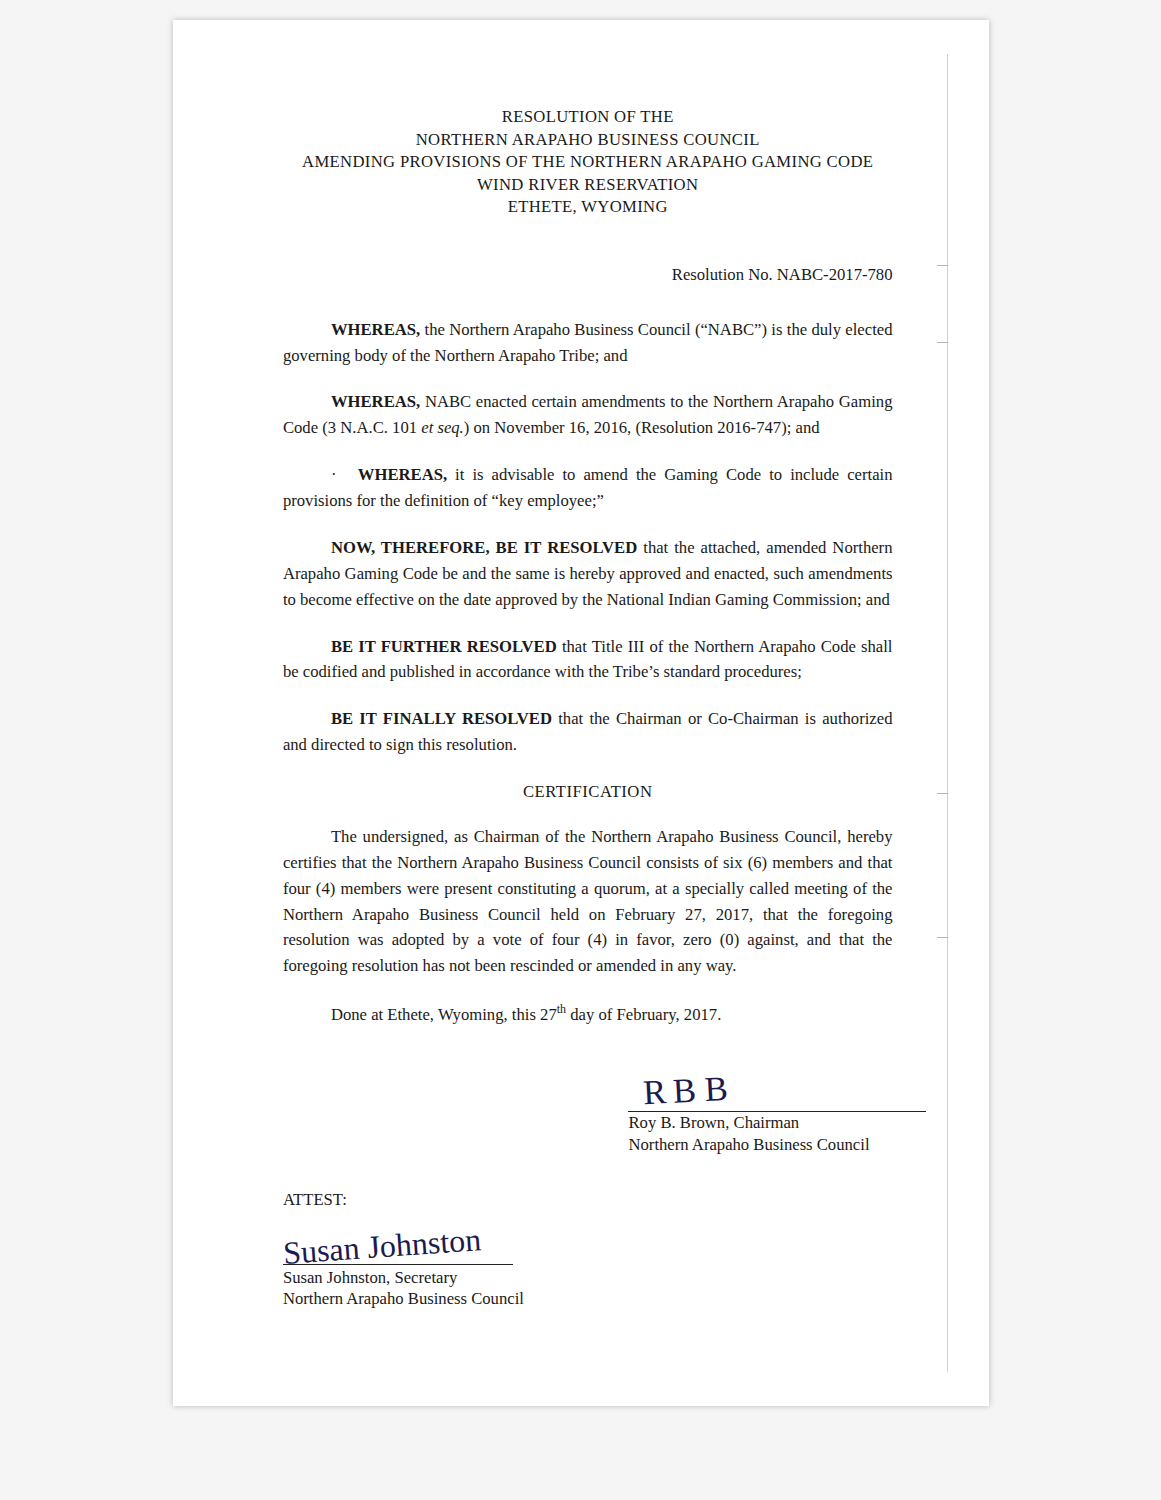RESOLUTION OF THE
NORTHERN ARAPAHO BUSINESS COUNCIL
AMENDING PROVISIONS OF THE NORTHERN ARAPAHO GAMING CODE
WIND RIVER RESERVATION
ETHETE, WYOMING
Resolution No. NABC-2017-780
WHEREAS, the Northern Arapaho Business Council (“NABC”) is the duly elected governing body of the Northern Arapaho Tribe; and
WHEREAS, NABC enacted certain amendments to the Northern Arapaho Gaming Code (3 N.A.C. 101 et seq.) on November 16, 2016, (Resolution 2016-747); and
·WHEREAS, it is advisable to amend the Gaming Code to include certain provisions for the definition of “key employee;”
NOW, THEREFORE, BE IT RESOLVED that the attached, amended Northern Arapaho Gaming Code be and the same is hereby approved and enacted, such amendments to become effective on the date approved by the National Indian Gaming Commission; and
BE IT FURTHER RESOLVED that Title III of the Northern Arapaho Code shall be codified and published in accordance with the Tribe’s standard procedures;
BE IT FINALLY RESOLVED that the Chairman or Co-Chairman is authorized and directed to sign this resolution.
CERTIFICATION
The undersigned, as Chairman of the Northern Arapaho Business Council, hereby certifies that the Northern Arapaho Business Council consists of six (6) members and that four (4) members were present constituting a quorum, at a specially called meeting of the Northern Arapaho Business Council held on February 27, 2017, that the foregoing resolution was adopted by a vote of four (4) in favor, zero (0) against, and that the foregoing resolution has not been rescinded or amended in any way.
Done at Ethete, Wyoming, this 27th day of February, 2017.
R B B
Roy B. Brown, Chairman
Northern Arapaho Business Council
ATTEST:
Susan Johnston
Susan Johnston, Secretary
Northern Arapaho Business Council